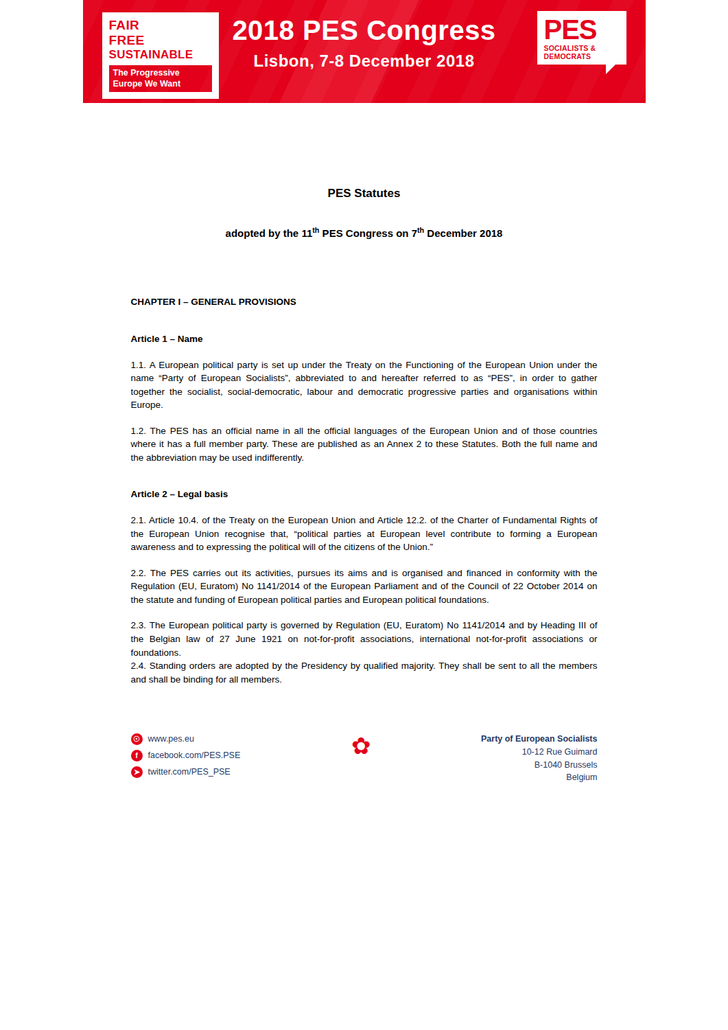FAIR
FREE
SUSTAINABLE
The Progressive
Europe We Want
2018 PES Congress
Lisbon, 7-8 December 2018
PES
SOCIALISTS &
DEMOCRATS
PES Statutes
adopted by the 11th PES Congress on 7th December 2018
CHAPTER I – GENERAL PROVISIONS
Article 1 – Name
1.1. A European political party is set up under the Treaty on the Functioning of the European Union under the name “Party of European Socialists”, abbreviated to and hereafter referred to as “PES”, in order to gather together the socialist, social-democratic, labour and democratic progressive parties and organisations within Europe.
1.2. The PES has an official name in all the official languages of the European Union and of those countries where it has a full member party. These are published as an Annex 2 to these Statutes. Both the full name and the abbreviation may be used indifferently.
Article 2 – Legal basis
2.1. Article 10.4. of the Treaty on the European Union and Article 12.2. of the Charter of Fundamental Rights of the European Union recognise that, “political parties at European level contribute to forming a European awareness and to expressing the political will of the citizens of the Union.”
2.2. The PES carries out its activities, pursues its aims and is organised and financed in conformity with the Regulation (EU, Euratom) No 1141/2014 of the European Parliament and of the Council of 22 October 2014 on the statute and funding of European political parties and European political foundations.
2.3. The European political party is governed by Regulation (EU, Euratom) No 1141/2014 and by Heading III of the Belgian law of 27 June 1921 on not-for-profit associations, international not-for-profit associations or foundations.
2.4. Standing orders are adopted by the Presidency by qualified majority. They shall be sent to all the members and shall be binding for all members.
☉www.pes.eu
ffacebook.com/PES.PSE
➤twitter.com/PES_PSE
✿
Party of European Socialists
10-12 Rue Guimard
B-1040 Brussels
Belgium